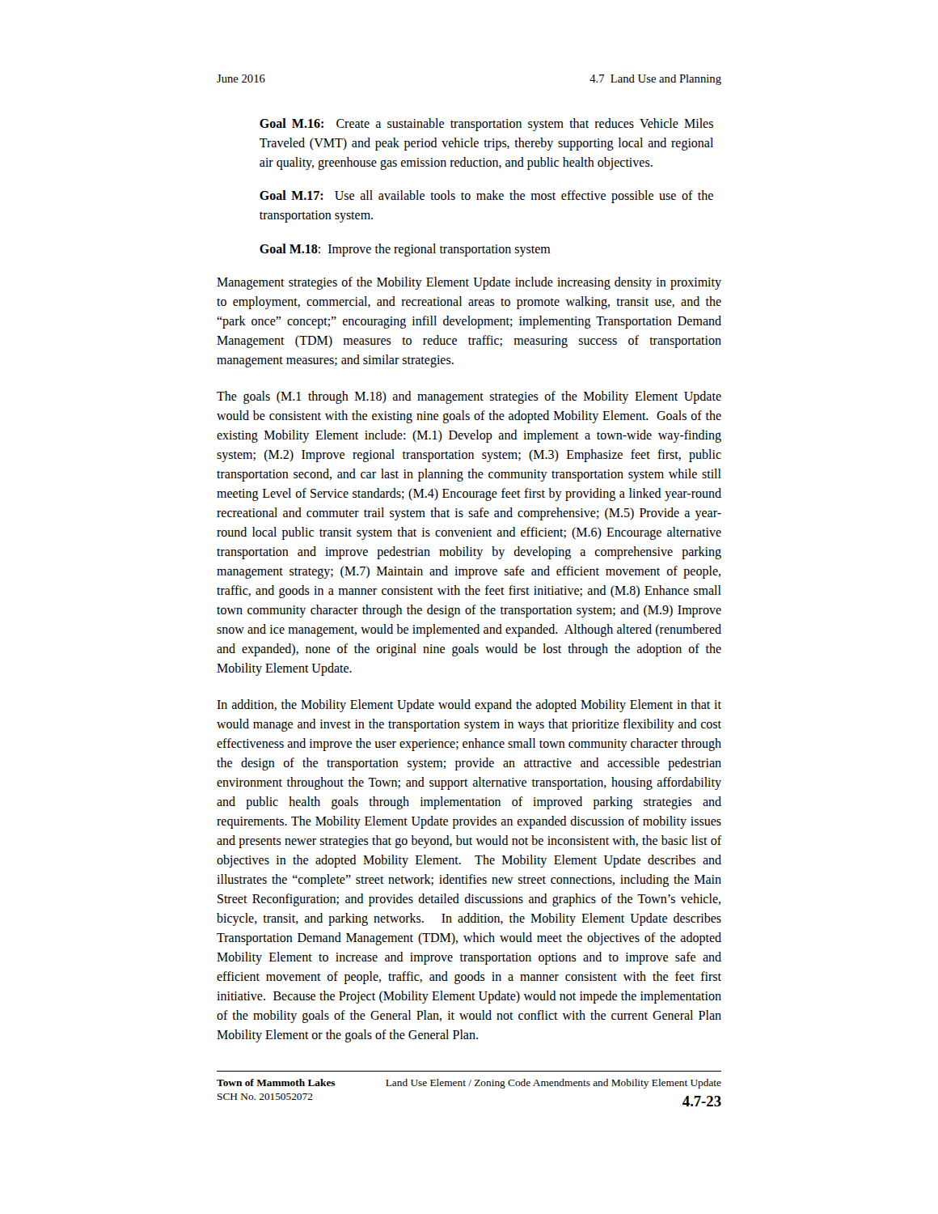June 2016
4.7 Land Use and Planning
Goal M.16: Create a sustainable transportation system that reduces Vehicle Miles Traveled (VMT) and peak period vehicle trips, thereby supporting local and regional air quality, greenhouse gas emission reduction, and public health objectives.
Goal M.17: Use all available tools to make the most effective possible use of the transportation system.
Goal M.18: Improve the regional transportation system
Management strategies of the Mobility Element Update include increasing density in proximity to employment, commercial, and recreational areas to promote walking, transit use, and the “park once” concept;” encouraging infill development; implementing Transportation Demand Management (TDM) measures to reduce traffic; measuring success of transportation management measures; and similar strategies.
The goals (M.1 through M.18) and management strategies of the Mobility Element Update would be consistent with the existing nine goals of the adopted Mobility Element. Goals of the existing Mobility Element include: (M.1) Develop and implement a town-wide way-finding system; (M.2) Improve regional transportation system; (M.3) Emphasize feet first, public transportation second, and car last in planning the community transportation system while still meeting Level of Service standards; (M.4) Encourage feet first by providing a linked year-round recreational and commuter trail system that is safe and comprehensive; (M.5) Provide a year-round local public transit system that is convenient and efficient; (M.6) Encourage alternative transportation and improve pedestrian mobility by developing a comprehensive parking management strategy; (M.7) Maintain and improve safe and efficient movement of people, traffic, and goods in a manner consistent with the feet first initiative; and (M.8) Enhance small town community character through the design of the transportation system; and (M.9) Improve snow and ice management, would be implemented and expanded. Although altered (renumbered and expanded), none of the original nine goals would be lost through the adoption of the Mobility Element Update.
In addition, the Mobility Element Update would expand the adopted Mobility Element in that it would manage and invest in the transportation system in ways that prioritize flexibility and cost effectiveness and improve the user experience; enhance small town community character through the design of the transportation system; provide an attractive and accessible pedestrian environment throughout the Town; and support alternative transportation, housing affordability and public health goals through implementation of improved parking strategies and requirements. The Mobility Element Update provides an expanded discussion of mobility issues and presents newer strategies that go beyond, but would not be inconsistent with, the basic list of objectives in the adopted Mobility Element. The Mobility Element Update describes and illustrates the “complete” street network; identifies new street connections, including the Main Street Reconfiguration; and provides detailed discussions and graphics of the Town’s vehicle, bicycle, transit, and parking networks. In addition, the Mobility Element Update describes Transportation Demand Management (TDM), which would meet the objectives of the adopted Mobility Element to increase and improve transportation options and to improve safe and efficient movement of people, traffic, and goods in a manner consistent with the feet first initiative. Because the Project (Mobility Element Update) would not impede the implementation of the mobility goals of the General Plan, it would not conflict with the current General Plan Mobility Element or the goals of the General Plan.
Town of Mammoth Lakes
SCH No. 2015052072
Land Use Element / Zoning Code Amendments and Mobility Element Update 4.7-23